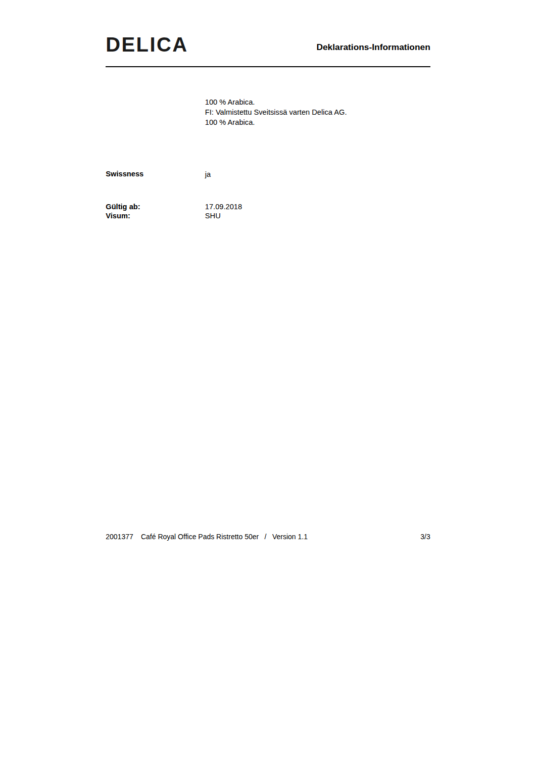DELICA
Deklarations-Informationen
100 % Arabica.
FI: Valmistettu Sveitsissä varten Delica AG.
100 % Arabica.
Swissness
ja
Gültig ab:
Visum:
17.09.2018
SHU
2001377 Café Royal Office Pads Ristretto 50er / Version 1.1
3/3